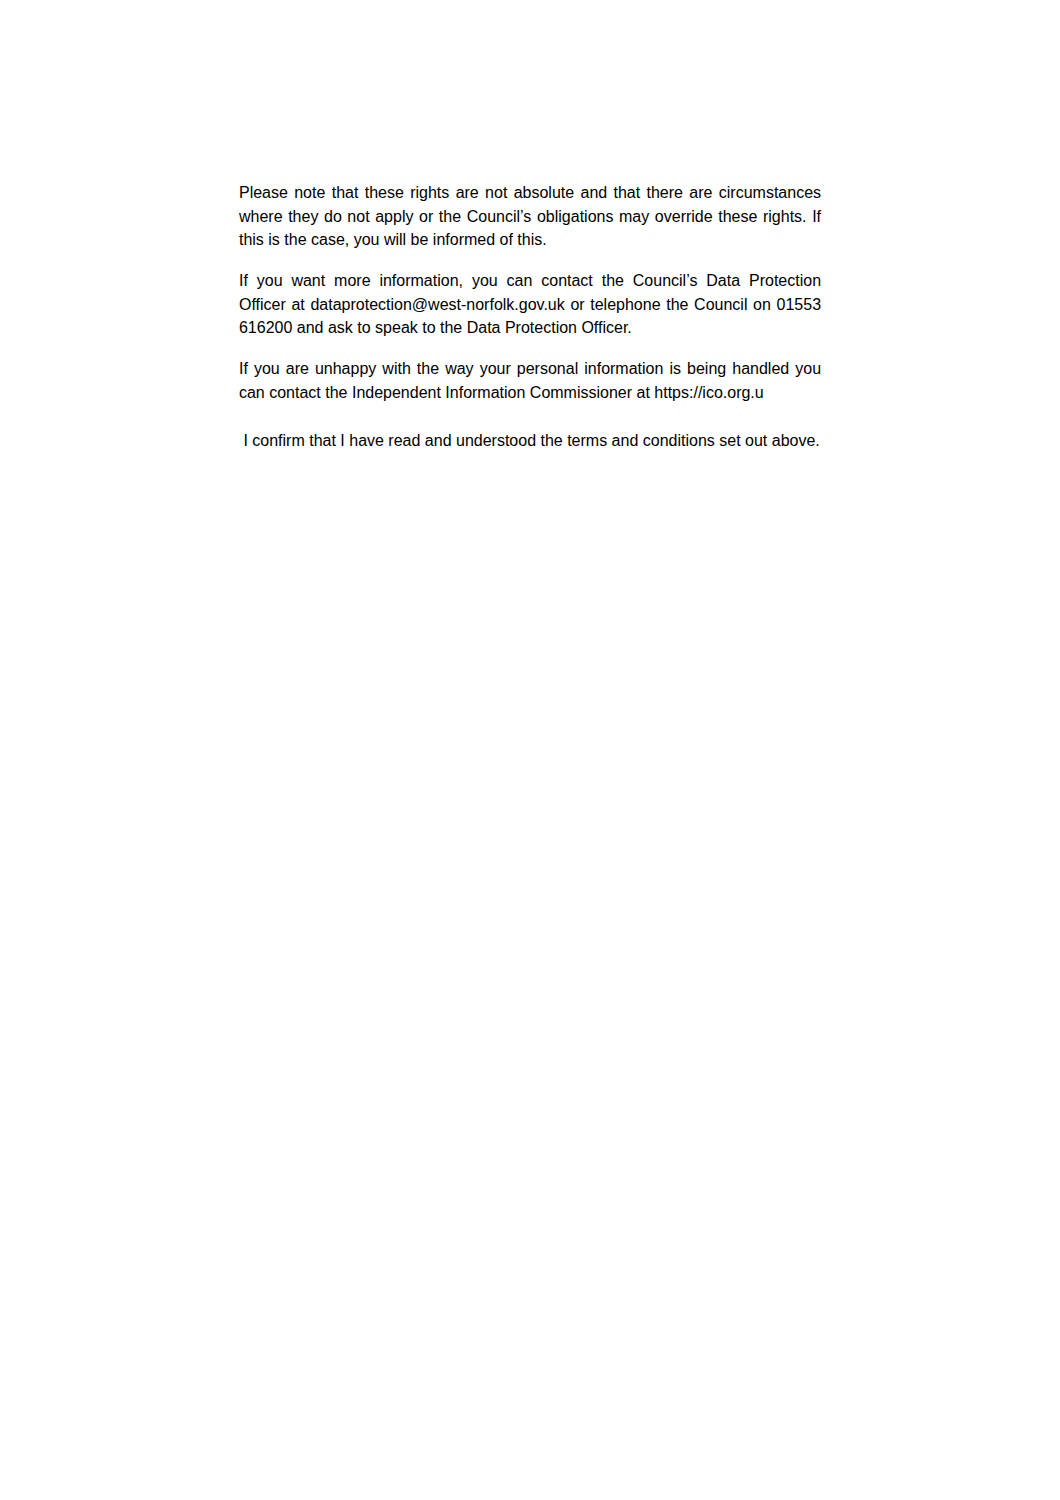Please note that these rights are not absolute and that there are circumstances where they do not apply or the Council’s obligations may override these rights. If this is the case, you will be informed of this.
If you want more information, you can contact the Council’s Data Protection Officer at dataprotection@west-norfolk.gov.uk or telephone the Council on 01553 616200 and ask to speak to the Data Protection Officer.
If you are unhappy with the way your personal information is being handled you can contact the Independent Information Commissioner at https://ico.org.u
I confirm that I have read and understood the terms and conditions set out above.